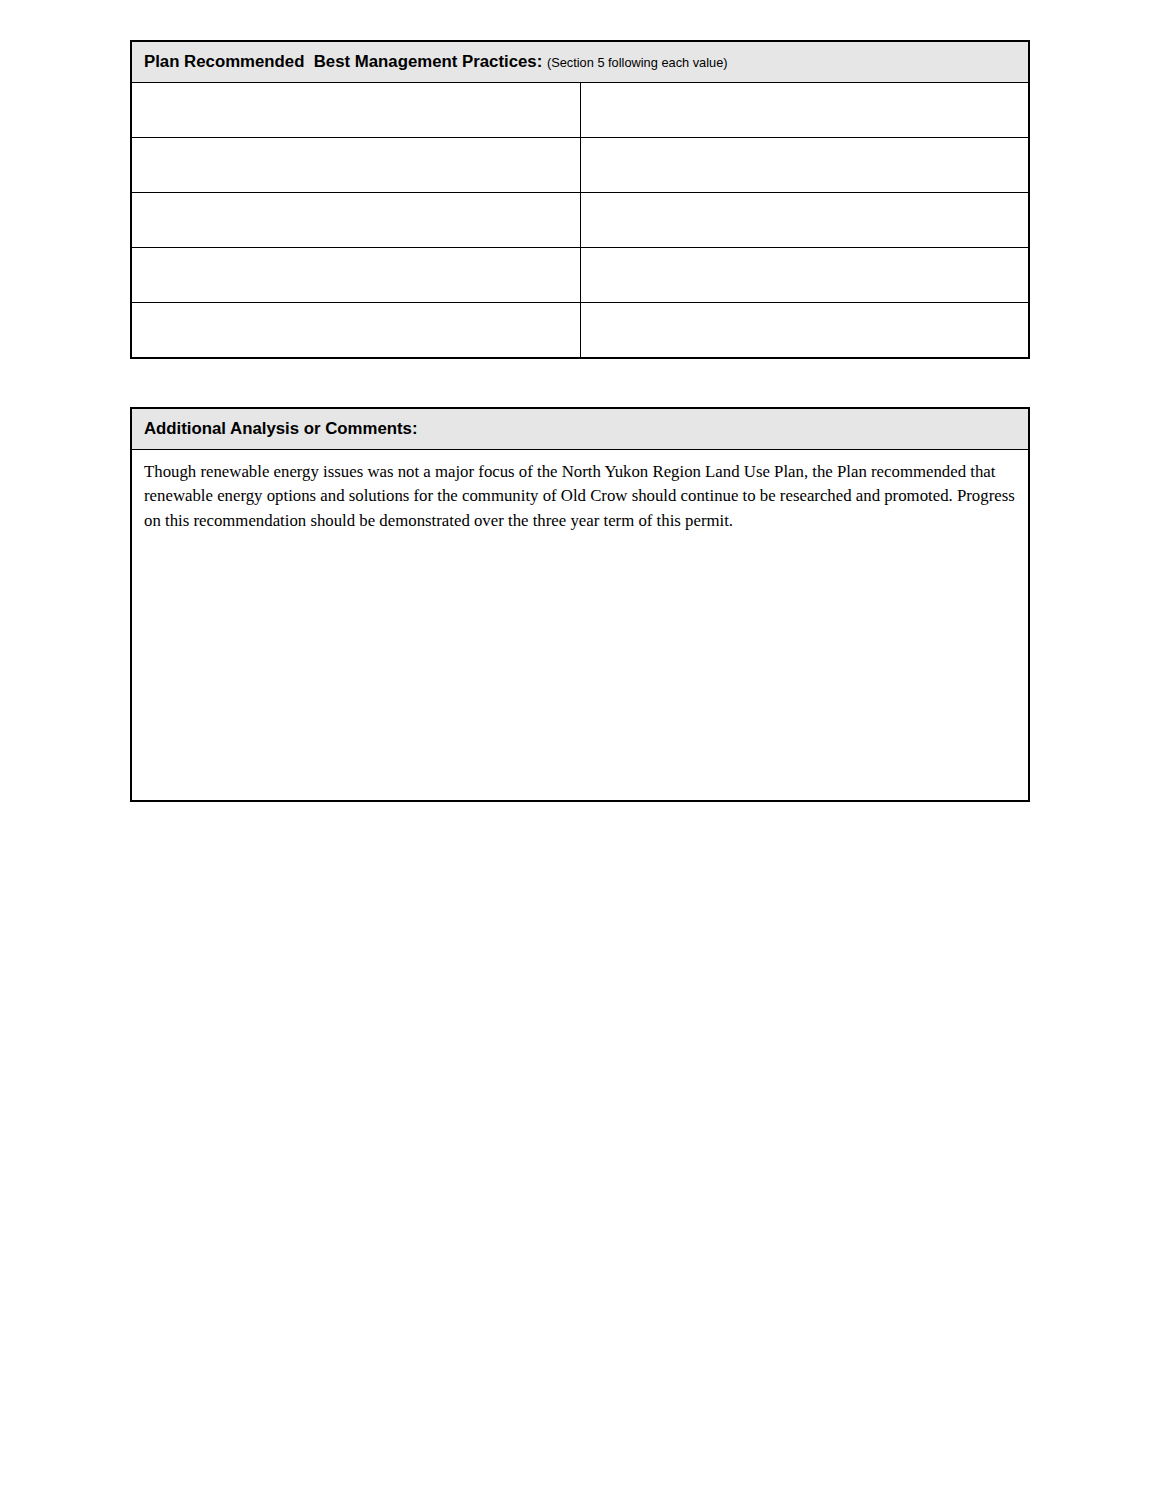| Plan Recommended Best Management Practices: (Section 5 following each value) |
| --- |
| Additional Analysis or Comments: |
| --- |
| Though renewable energy issues was not a major focus of the North Yukon Region Land Use Plan, the Plan recommended that renewable energy options and solutions for the community of Old Crow should continue to be researched and promoted. Progress on this recommendation should be demonstrated over the three year term of this permit. |